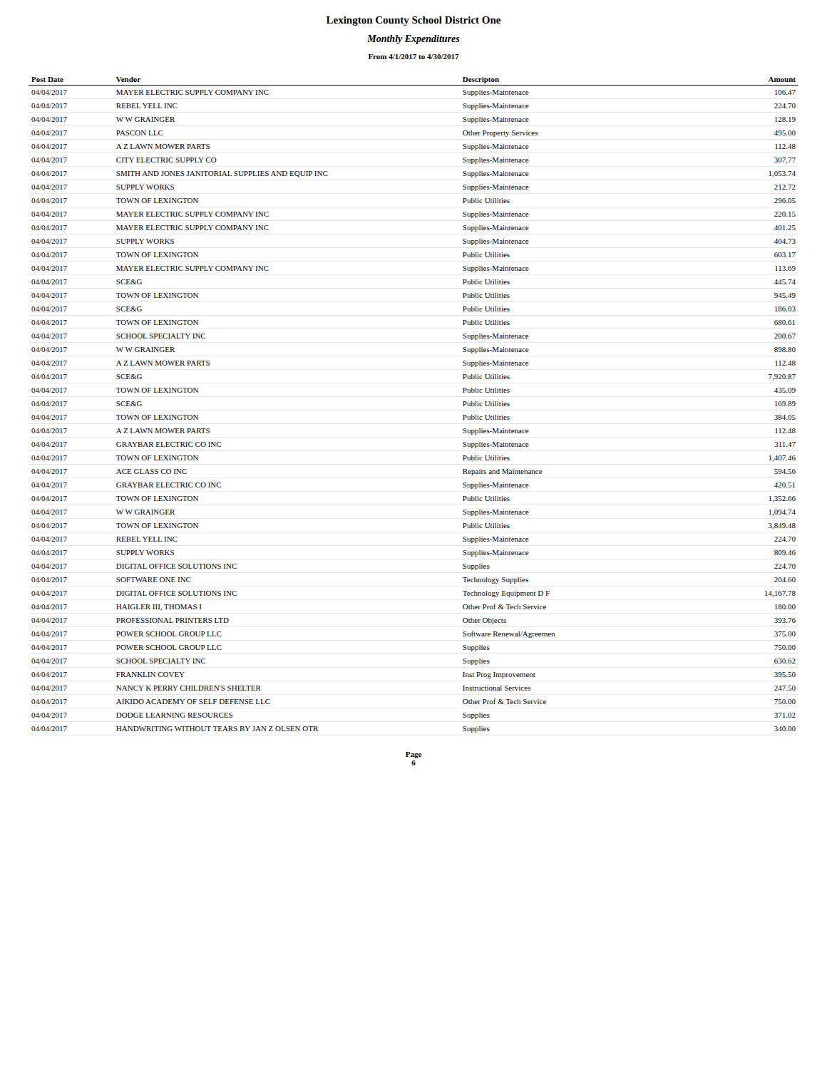Lexington County School District One
Monthly Expenditures
From 4/1/2017 to 4/30/2017
| Post Date | Vendor | Descripton | Amount |
| --- | --- | --- | --- |
| 04/04/2017 | MAYER ELECTRIC SUPPLY COMPANY INC | Supplies-Maintenace | 106.47 |
| 04/04/2017 | REBEL YELL INC | Supplies-Maintenace | 224.70 |
| 04/04/2017 | W W GRAINGER | Supplies-Maintenace | 128.19 |
| 04/04/2017 | PASCON LLC | Other Property Services | 495.00 |
| 04/04/2017 | A Z LAWN MOWER PARTS | Supplies-Maintenace | 112.48 |
| 04/04/2017 | CITY ELECTRIC SUPPLY CO | Supplies-Maintenace | 307.77 |
| 04/04/2017 | SMITH AND JONES JANITORIAL SUPPLIES AND EQUIP INC | Supplies-Maintenace | 1,053.74 |
| 04/04/2017 | SUPPLY WORKS | Supplies-Maintenace | 212.72 |
| 04/04/2017 | TOWN OF LEXINGTON | Public Utilities | 296.05 |
| 04/04/2017 | MAYER ELECTRIC SUPPLY COMPANY INC | Supplies-Maintenace | 220.15 |
| 04/04/2017 | MAYER ELECTRIC SUPPLY COMPANY INC | Supplies-Maintenace | 401.25 |
| 04/04/2017 | SUPPLY WORKS | Supplies-Maintenace | 404.73 |
| 04/04/2017 | TOWN OF LEXINGTON | Public Utilities | 603.17 |
| 04/04/2017 | MAYER ELECTRIC SUPPLY COMPANY INC | Supplies-Maintenace | 113.69 |
| 04/04/2017 | SCE&G | Public Utilities | 445.74 |
| 04/04/2017 | TOWN OF LEXINGTON | Public Utilities | 945.49 |
| 04/04/2017 | SCE&G | Public Utilities | 186.03 |
| 04/04/2017 | TOWN OF LEXINGTON | Public Utilities | 680.61 |
| 04/04/2017 | SCHOOL SPECIALTY INC | Supplies-Maintenace | 200.67 |
| 04/04/2017 | W W GRAINGER | Supplies-Maintenace | 898.80 |
| 04/04/2017 | A Z LAWN MOWER PARTS | Supplies-Maintenace | 112.48 |
| 04/04/2017 | SCE&G | Public Utilities | 7,920.87 |
| 04/04/2017 | TOWN OF LEXINGTON | Public Utilities | 435.09 |
| 04/04/2017 | SCE&G | Public Utilities | 169.89 |
| 04/04/2017 | TOWN OF LEXINGTON | Public Utilities | 384.05 |
| 04/04/2017 | A Z LAWN MOWER PARTS | Supplies-Maintenace | 112.48 |
| 04/04/2017 | GRAYBAR ELECTRIC CO INC | Supplies-Maintenace | 311.47 |
| 04/04/2017 | TOWN OF LEXINGTON | Public Utilities | 1,407.46 |
| 04/04/2017 | ACE GLASS CO INC | Repairs and Maintenance | 594.56 |
| 04/04/2017 | GRAYBAR ELECTRIC CO INC | Supplies-Maintenace | 420.51 |
| 04/04/2017 | TOWN OF LEXINGTON | Public Utilities | 1,352.66 |
| 04/04/2017 | W W GRAINGER | Supplies-Maintenace | 1,094.74 |
| 04/04/2017 | TOWN OF LEXINGTON | Public Utilities | 3,849.48 |
| 04/04/2017 | REBEL YELL INC | Supplies-Maintenace | 224.70 |
| 04/04/2017 | SUPPLY WORKS | Supplies-Maintenace | 809.46 |
| 04/04/2017 | DIGITAL OFFICE SOLUTIONS INC | Supplies | 224.70 |
| 04/04/2017 | SOFTWARE ONE INC | Technology Supplies | 204.60 |
| 04/04/2017 | DIGITAL OFFICE SOLUTIONS INC | Technology Equipment D F | 14,167.78 |
| 04/04/2017 | HAIGLER III, THOMAS I | Other Prof & Tech Service | 180.00 |
| 04/04/2017 | PROFESSIONAL PRINTERS LTD | Other Objects | 393.76 |
| 04/04/2017 | POWER SCHOOL GROUP LLC | Software Renewal/Agreemen | 375.00 |
| 04/04/2017 | POWER SCHOOL GROUP LLC | Supplies | 750.00 |
| 04/04/2017 | SCHOOL SPECIALTY INC | Supplies | 630.62 |
| 04/04/2017 | FRANKLIN COVEY | Inst Prog Improvement | 395.50 |
| 04/04/2017 | NANCY K PERRY CHILDREN'S SHELTER | Instructional Services | 247.50 |
| 04/04/2017 | AIKIDO ACADEMY OF SELF DEFENSE LLC | Other Prof & Tech Service | 750.00 |
| 04/04/2017 | DODGE LEARNING RESOURCES | Supplies | 371.02 |
| 04/04/2017 | HANDWRITING WITHOUT TEARS BY JAN Z OLSEN OTR | Supplies | 340.00 |
Page
6